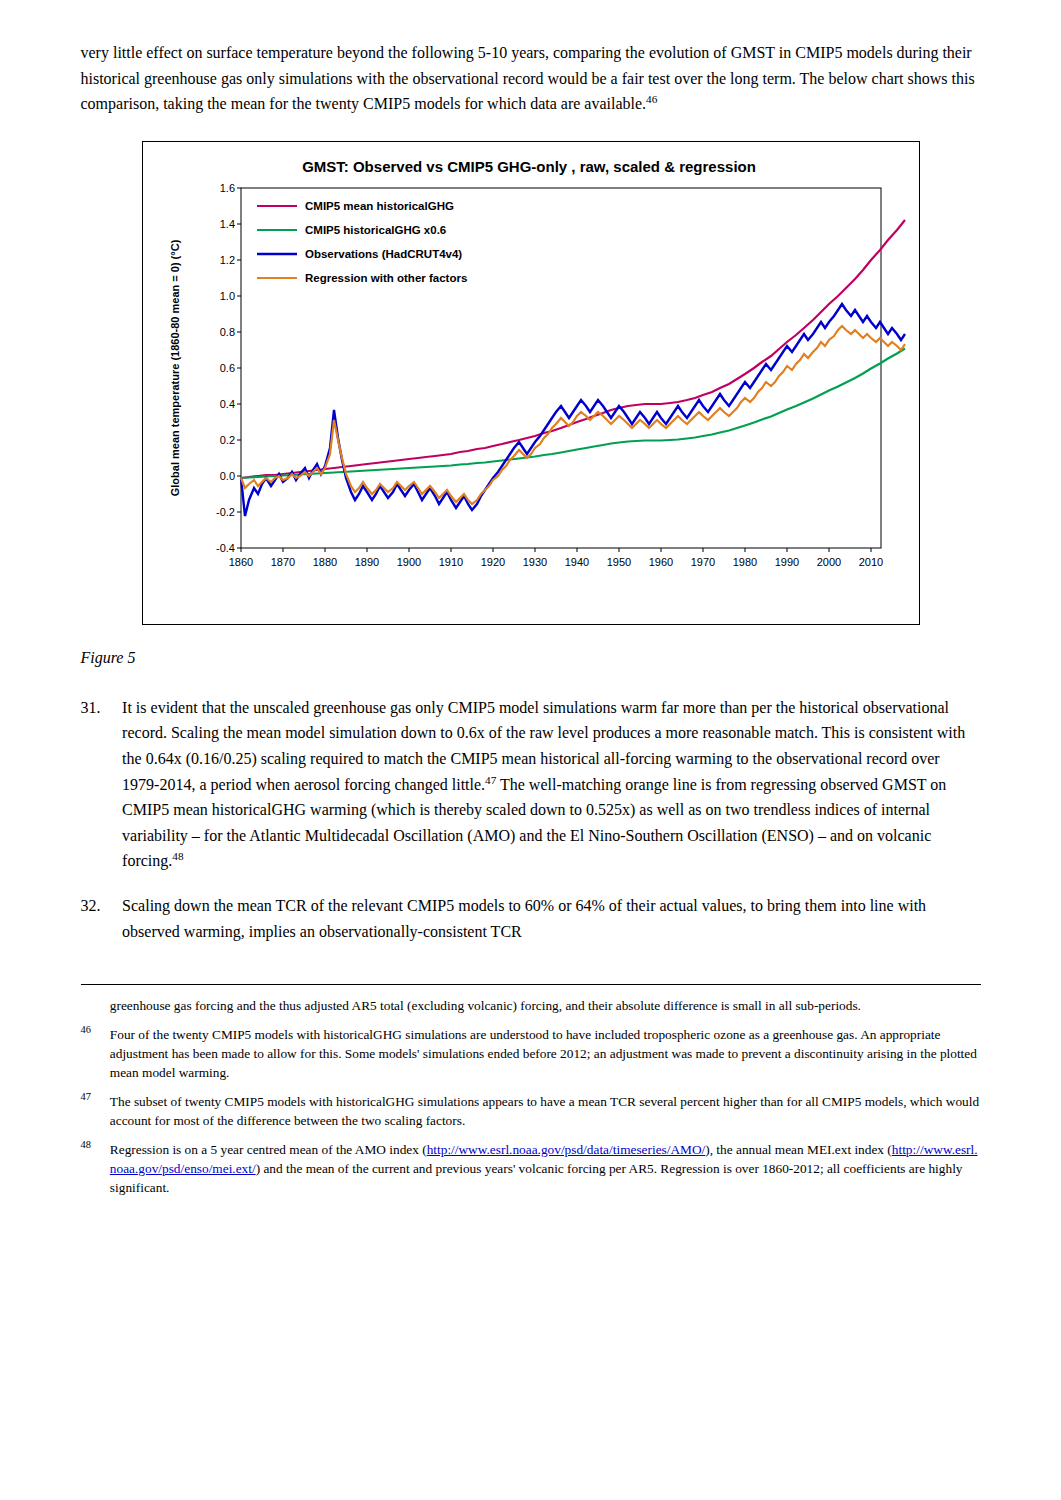very little effect on surface temperature beyond the following 5-10 years, comparing the evolution of GMST in CMIP5 models during their historical greenhouse gas only simulations with the observational record would be a fair test over the long term. The below chart shows this comparison, taking the mean for the twenty CMIP5 models for which data are available.46
GMST: Observed vs CMIP5 GHG-only , raw, scaled & regression 1.6 1.4 1.2 1.0 0.8 0.6 0.4 0.2 0.0 -0.2 -0.4 1860 1870 1880 1890 1900 1910 1920 1930 1940 1950 1960 1970 1980 1990 2000 2010 Global mean temperature (1860-80 mean = 0) (°C) CMIP5 mean historicalGHG CMIP5 historicalGHG x0.6 Observations (HadCRUT4v4) Regression with other factors
Figure 5
It is evident that the unscaled greenhouse gas only CMIP5 model simulations warm far more than per the historical observational record. Scaling the mean model simulation down to 0.6x of the raw level produces a more reasonable match. This is consistent with the 0.64x (0.16/0.25) scaling required to match the CMIP5 mean historical all-forcing warming to the observational record over 1979-2014, a period when aerosol forcing changed little.47 The well-matching orange line is from regressing observed GMST on CMIP5 mean historicalGHG warming (which is thereby scaled down to 0.525x) as well as on two trendless indices of internal variability – for the Atlantic Multidecadal Oscillation (AMO) and the El Nino-Southern Oscillation (ENSO) – and on volcanic forcing.48
Scaling down the mean TCR of the relevant CMIP5 models to 60% or 64% of their actual values, to bring them into line with observed warming, implies an observationally-consistent TCR
greenhouse gas forcing and the thus adjusted AR5 total (excluding volcanic) forcing, and their absolute difference is small in all sub-periods.
46 Four of the twenty CMIP5 models with historicalGHG simulations are understood to have included tropospheric ozone as a greenhouse gas. An appropriate adjustment has been made to allow for this. Some models' simulations ended before 2012; an adjustment was made to prevent a discontinuity arising in the plotted mean model warming.
47 The subset of twenty CMIP5 models with historicalGHG simulations appears to have a mean TCR several percent higher than for all CMIP5 models, which would account for most of the difference between the two scaling factors.
48 Regression is on a 5 year centred mean of the AMO index (http://www.esrl.noaa.gov/psd/data/timeseries/AMO/), the annual mean MEI.ext index (http://www.esrl.noaa.gov/psd/enso/mei.ext/) and the mean of the current and previous years' volcanic forcing per AR5. Regression is over 1860-2012; all coefficients are highly significant.